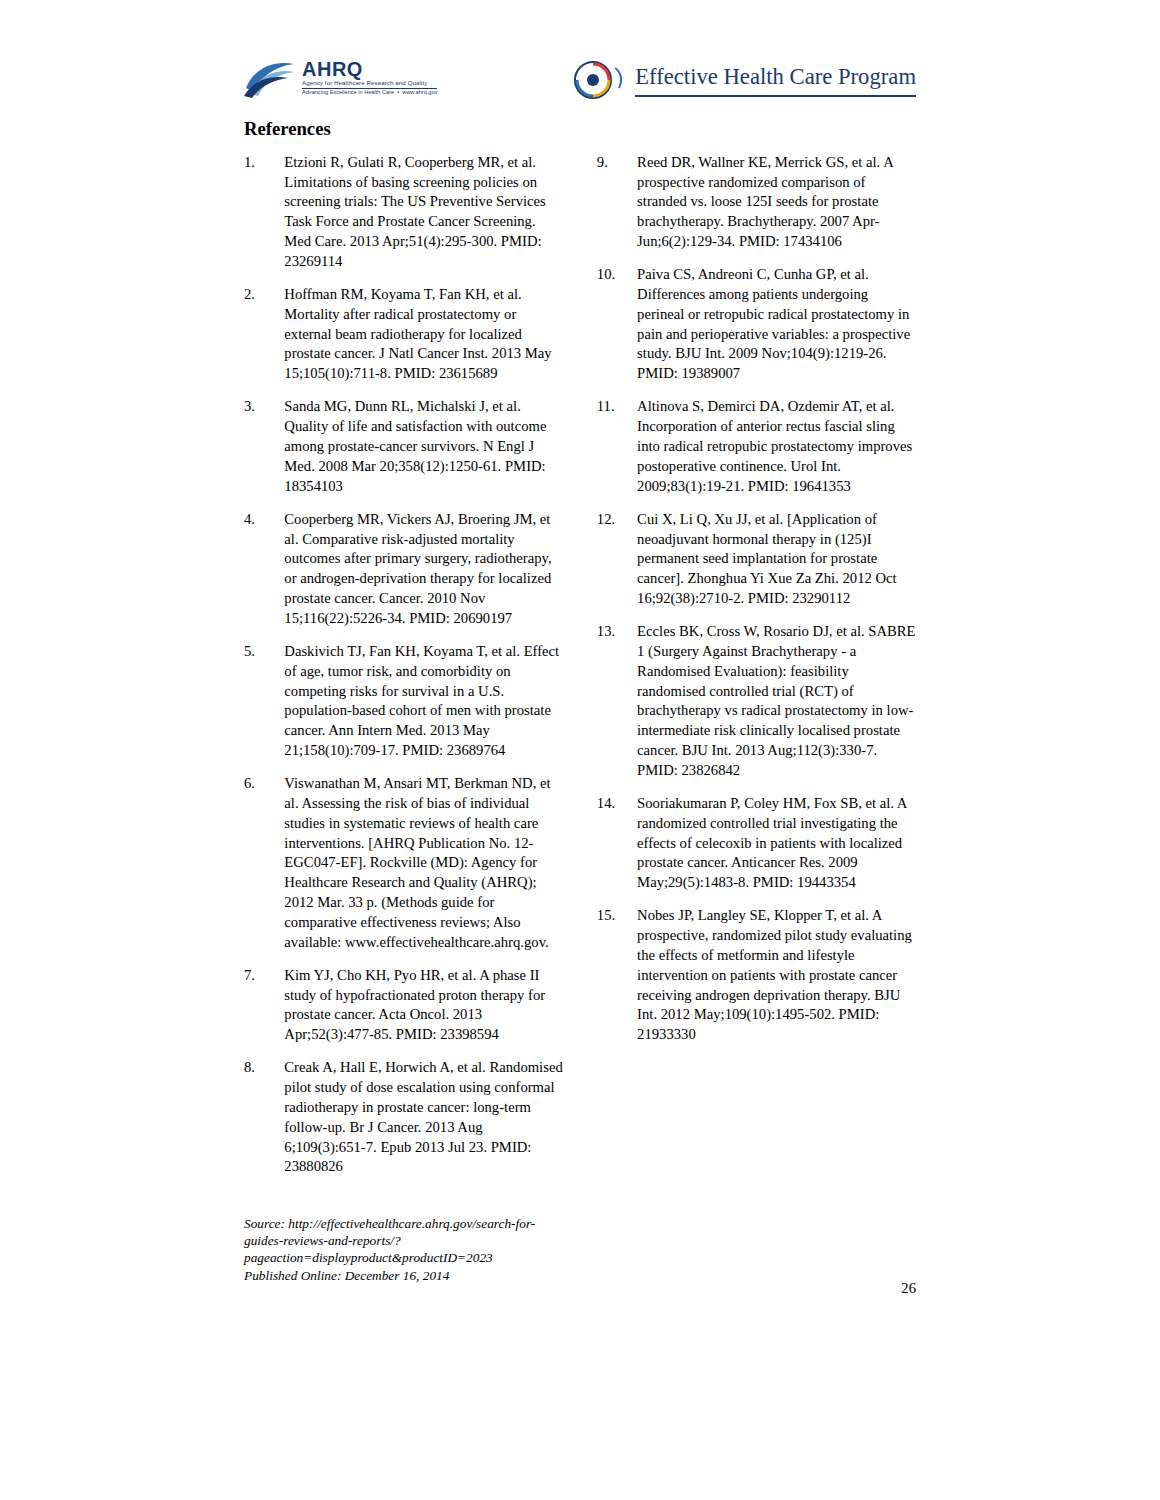AHRQ Agency for Healthcare Research and Quality Advancing Excellence in Health Care • www.ahrq.gov
Effective Health Care Program
References
Etzioni R, Gulati R, Cooperberg MR, et al. Limitations of basing screening policies on screening trials: The US Preventive Services Task Force and Prostate Cancer Screening. Med Care. 2013 Apr;51(4):295-300. PMID: 23269114
Hoffman RM, Koyama T, Fan KH, et al. Mortality after radical prostatectomy or external beam radiotherapy for localized prostate cancer. J Natl Cancer Inst. 2013 May 15;105(10):711-8. PMID: 23615689
Sanda MG, Dunn RL, Michalski J, et al. Quality of life and satisfaction with outcome among prostate-cancer survivors. N Engl J Med. 2008 Mar 20;358(12):1250-61. PMID: 18354103
Cooperberg MR, Vickers AJ, Broering JM, et al. Comparative risk-adjusted mortality outcomes after primary surgery, radiotherapy, or androgen-deprivation therapy for localized prostate cancer. Cancer. 2010 Nov 15;116(22):5226-34. PMID: 20690197
Daskivich TJ, Fan KH, Koyama T, et al. Effect of age, tumor risk, and comorbidity on competing risks for survival in a U.S. population-based cohort of men with prostate cancer. Ann Intern Med. 2013 May 21;158(10):709-17. PMID: 23689764
Viswanathan M, Ansari MT, Berkman ND, et al. Assessing the risk of bias of individual studies in systematic reviews of health care interventions. [AHRQ Publication No. 12-EGC047-EF]. Rockville (MD): Agency for Healthcare Research and Quality (AHRQ); 2012 Mar. 33 p. (Methods guide for comparative effectiveness reviews; Also available: www.effectivehealthcare.ahrq.gov.
Kim YJ, Cho KH, Pyo HR, et al. A phase II study of hypofractionated proton therapy for prostate cancer. Acta Oncol. 2013 Apr;52(3):477-85. PMID: 23398594
Creak A, Hall E, Horwich A, et al. Randomised pilot study of dose escalation using conformal radiotherapy in prostate cancer: long-term follow-up. Br J Cancer. 2013 Aug 6;109(3):651-7. Epub 2013 Jul 23. PMID: 23880826
Reed DR, Wallner KE, Merrick GS, et al. A prospective randomized comparison of stranded vs. loose 125I seeds for prostate brachytherapy. Brachytherapy. 2007 Apr-Jun;6(2):129-34. PMID: 17434106
Paiva CS, Andreoni C, Cunha GP, et al. Differences among patients undergoing perineal or retropubic radical prostatectomy in pain and perioperative variables: a prospective study. BJU Int. 2009 Nov;104(9):1219-26. PMID: 19389007
Altinova S, Demirci DA, Ozdemir AT, et al. Incorporation of anterior rectus fascial sling into radical retropubic prostatectomy improves postoperative continence. Urol Int. 2009;83(1):19-21. PMID: 19641353
Cui X, Li Q, Xu JJ, et al. [Application of neoadjuvant hormonal therapy in (125)I permanent seed implantation for prostate cancer]. Zhonghua Yi Xue Za Zhi. 2012 Oct 16;92(38):2710-2. PMID: 23290112
Eccles BK, Cross W, Rosario DJ, et al. SABRE 1 (Surgery Against Brachytherapy - a Randomised Evaluation): feasibility randomised controlled trial (RCT) of brachytherapy vs radical prostatectomy in low-intermediate risk clinically localised prostate cancer. BJU Int. 2013 Aug;112(3):330-7. PMID: 23826842
Sooriakumaran P, Coley HM, Fox SB, et al. A randomized controlled trial investigating the effects of celecoxib in patients with localized prostate cancer. Anticancer Res. 2009 May;29(5):1483-8. PMID: 19443354
Nobes JP, Langley SE, Klopper T, et al. A prospective, randomized pilot study evaluating the effects of metformin and lifestyle intervention on patients with prostate cancer receiving androgen deprivation therapy. BJU Int. 2012 May;109(10):1495-502. PMID: 21933330
Source: http://effectivehealthcare.ahrq.gov/search-for-guides-reviews-and-reports/?pageaction=displayproduct&productID=2023
Published Online: December 16, 2014
26